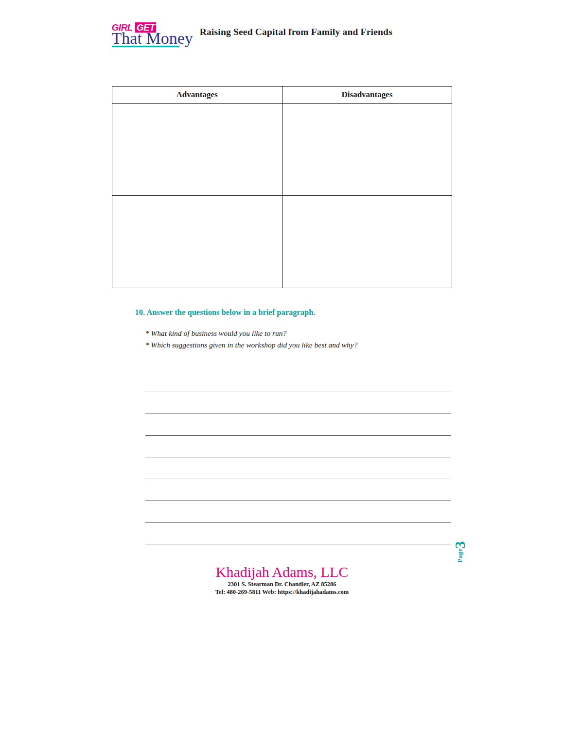GIRL GET
That Money
Raising Seed Capital from Family and Friends
| Advantages | Disadvantages |
| --- | --- |
10. Answer the questions below in a brief paragraph.
* What kind of business would you like to run?
* Which suggestions given in the workshop did you like best and why?
Page3
Khadijah Adams, LLC
2301 S. Stearman Dr. Chandler, AZ 85286
Tel: 480-269-5811 Web: https://khadijahadams.com